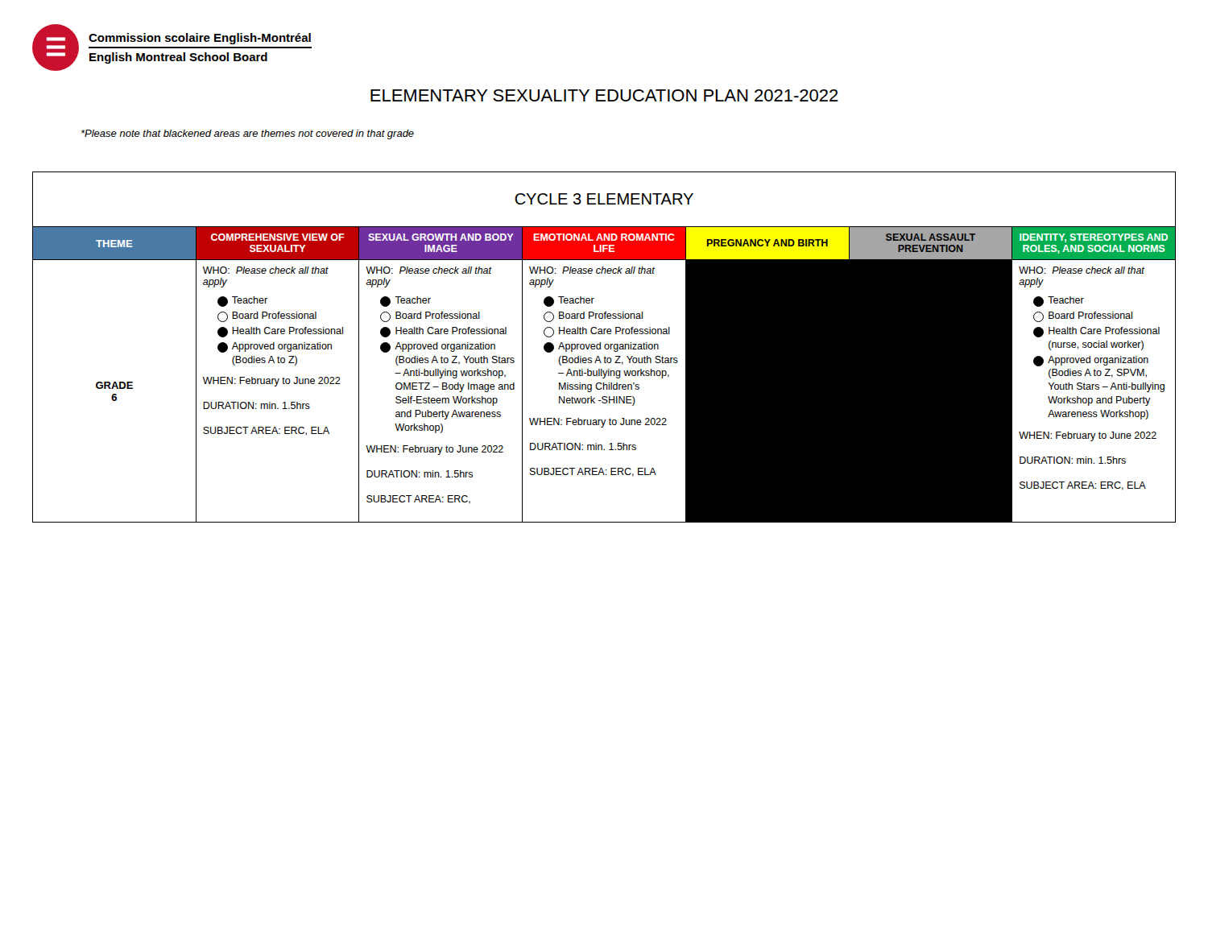☰
Commission scolaire English-Montréal English Montreal School Board
ELEMENTARY SEXUALITY EDUCATION PLAN 2021-2022
*Please note that blackened areas are themes not covered in that grade
| CYCLE 3 ELEMENTARY |
| THEME | COMPREHENSIVE VIEW OF SEXUALITY | SEXUAL GROWTH AND BODY IMAGE | EMOTIONAL AND ROMANTIC LIFE | PREGNANCY AND BIRTH | SEXUAL ASSAULT PREVENTION | IDENTITY, STEREOTYPES AND ROLES, AND SOCIAL NORMS |
| GRADE 6 | WHO: Please check all that apply Teacher Board Professional Health Care Professional Approved organization (Bodies A to Z) WHEN: February to June 2022 DURATION: min. 1.5hrs SUBJECT AREA: ERC, ELA | WHO: Please check all that apply Teacher Board Professional Health Care Professional Approved organization (Bodies A to Z, Youth Stars – Anti-bullying workshop, OMETZ – Body Image and Self-Esteem Workshop and Puberty Awareness Workshop) WHEN: February to June 2022 DURATION: min. 1.5hrs SUBJECT AREA: ERC, | WHO: Please check all that apply Teacher Board Professional Health Care Professional Approved organization (Bodies A to Z, Youth Stars – Anti-bullying workshop, Missing Children’s Network -SHINE) WHEN: February to June 2022 DURATION: min. 1.5hrs SUBJECT AREA: ERC, ELA | | | WHO: Please check all that apply Teacher Board Professional Health Care Professional (nurse, social worker) Approved organization (Bodies A to Z, SPVM, Youth Stars – Anti-bullying Workshop and Puberty Awareness Workshop) WHEN: February to June 2022 DURATION: min. 1.5hrs SUBJECT AREA: ERC, ELA |